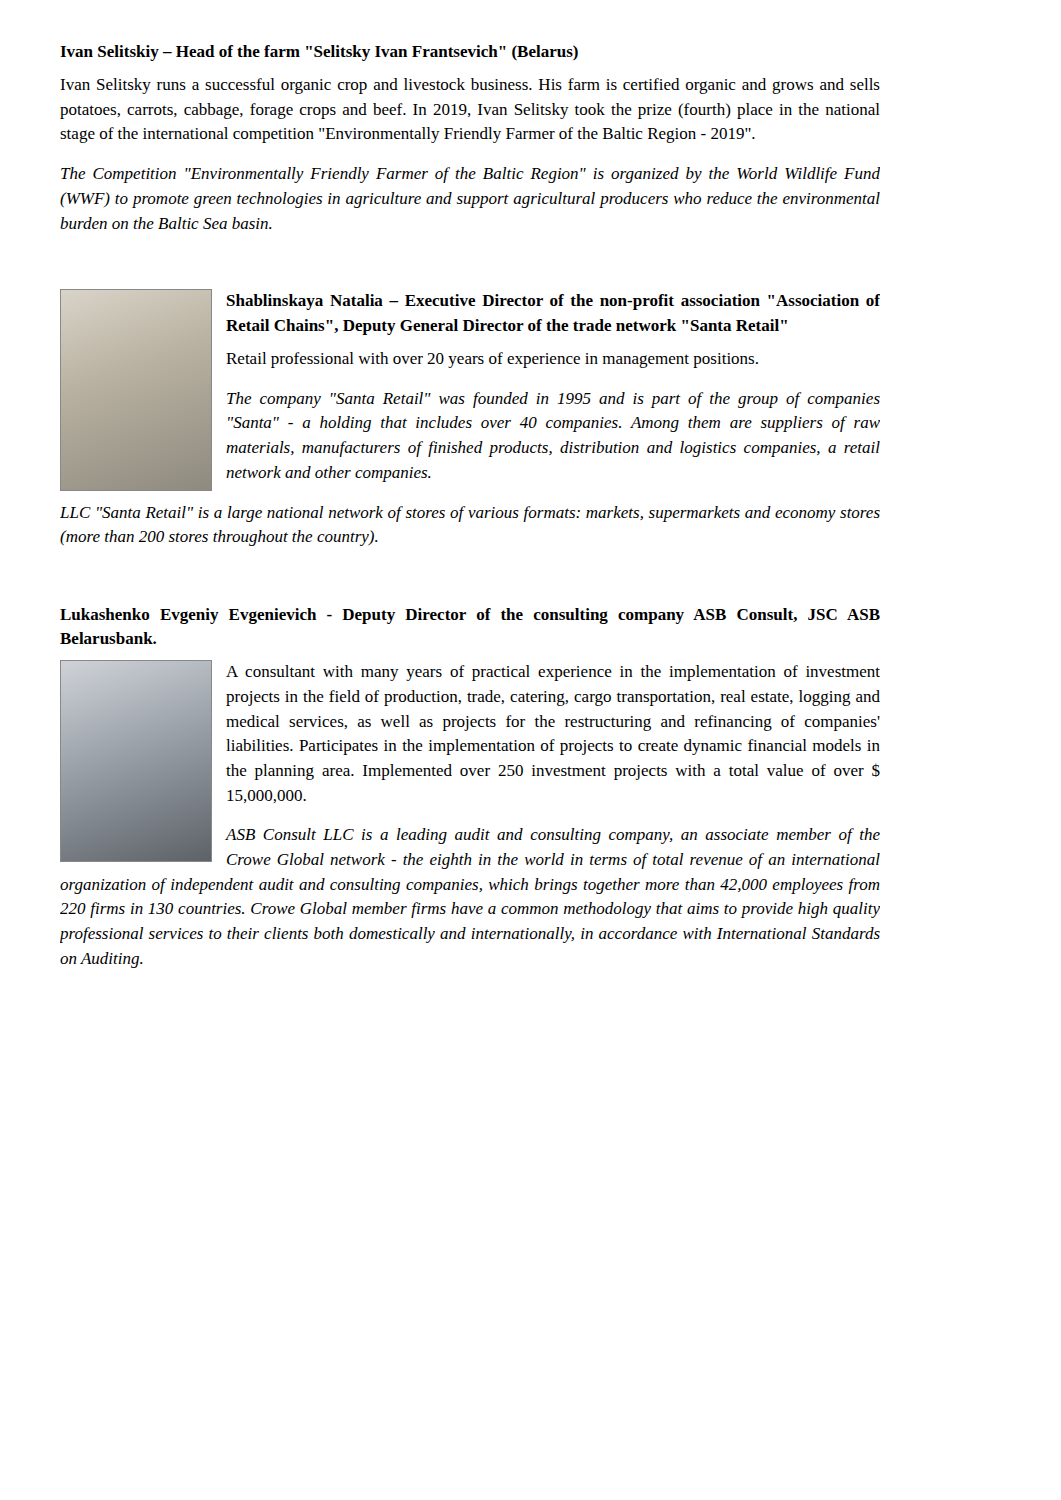Ivan Selitskiy – Head of the farm "Selitsky Ivan Frantsevich" (Belarus)
Ivan Selitsky runs a successful organic crop and livestock business. His farm is certified organic and grows and sells potatoes, carrots, cabbage, forage crops and beef. In 2019, Ivan Selitsky took the prize (fourth) place in the national stage of the international competition "Environmentally Friendly Farmer of the Baltic Region - 2019".
The Competition "Environmentally Friendly Farmer of the Baltic Region" is organized by the World Wildlife Fund (WWF) to promote green technologies in agriculture and support agricultural producers who reduce the environmental burden on the Baltic Sea basin.
Shablinskaya Natalia – Executive Director of the non-profit association "Association of Retail Chains", Deputy General Director of the trade network "Santa Retail"
Retail professional with over 20 years of experience in management positions.
The company "Santa Retail" was founded in 1995 and is part of the group of companies "Santa" - a holding that includes over 40 companies. Among them are suppliers of raw materials, manufacturers of finished products, distribution and logistics companies, a retail network and other companies.
LLC "Santa Retail" is a large national network of stores of various formats: markets, supermarkets and economy stores (more than 200 stores throughout the country).
Lukashenko Evgeniy Evgenievich - Deputy Director of the consulting company ASB Consult, JSC ASB Belarusbank.
A consultant with many years of practical experience in the implementation of investment projects in the field of production, trade, catering, cargo transportation, real estate, logging and medical services, as well as projects for the restructuring and refinancing of companies' liabilities. Participates in the implementation of projects to create dynamic financial models in the planning area. Implemented over 250 investment projects with a total value of over $ 15,000,000.
ASB Consult LLC is a leading audit and consulting company, an associate member of the Crowe Global network - the eighth in the world in terms of total revenue of an international organization of independent audit and consulting companies, which brings together more than 42,000 employees from 220 firms in 130 countries. Crowe Global member firms have a common methodology that aims to provide high quality professional services to their clients both domestically and internationally, in accordance with International Standards on Auditing.